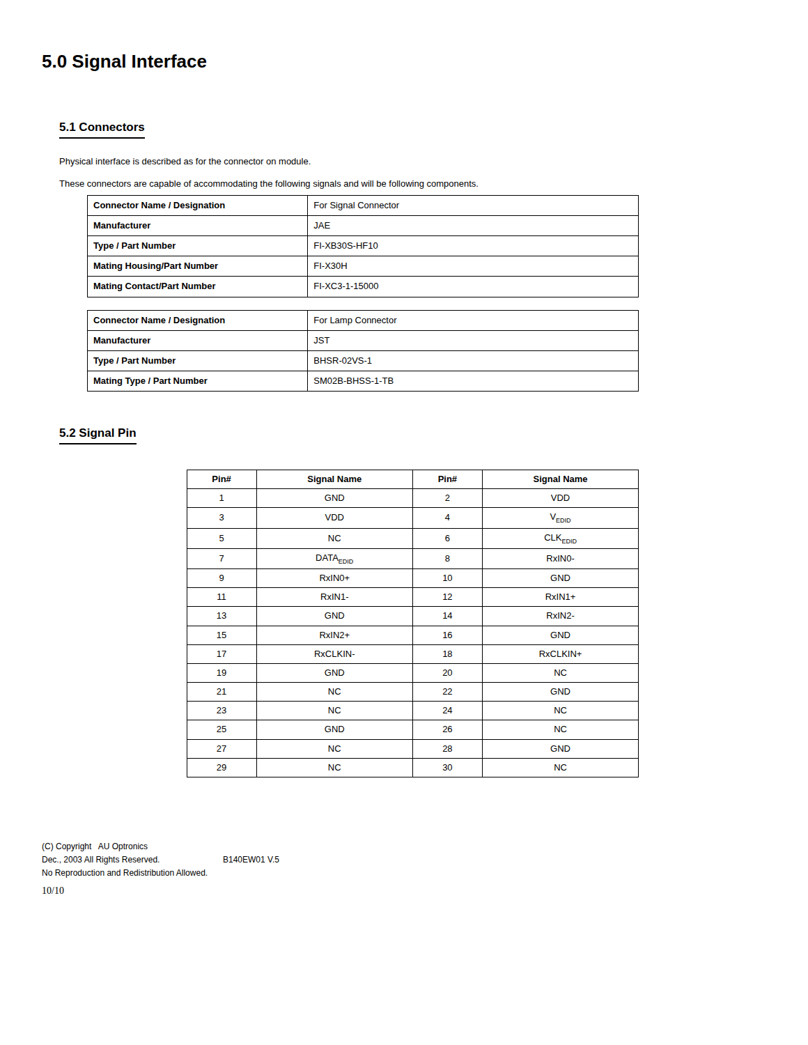5.0 Signal Interface
5.1 Connectors
Physical interface is described as for the connector on module.
These connectors are capable of accommodating the following signals and will be following components.
| Connector Name / Designation | For Signal Connector |
| Manufacturer | JAE |
| Type / Part Number | FI-XB30S-HF10 |
| Mating Housing/Part Number | FI-X30H |
| Mating Contact/Part Number | FI-XC3-1-15000 |
| Connector Name / Designation | For Lamp Connector |
| Manufacturer | JST |
| Type / Part Number | BHSR-02VS-1 |
| Mating Type / Part Number | SM02B-BHSS-1-TB |
5.2 Signal Pin
| Pin# | Signal Name | Pin# | Signal Name |
| --- | --- | --- | --- |
| 1 | GND | 2 | VDD |
| 3 | VDD | 4 | V EDID |
| 5 | NC | 6 | CLK EDID |
| 7 | DATA EDID | 8 | RxIN0- |
| 9 | RxIN0+ | 10 | GND |
| 11 | RxIN1- | 12 | RxIN1+ |
| 13 | GND | 14 | RxIN2- |
| 15 | RxIN2+ | 16 | GND |
| 17 | RxCLKIN- | 18 | RxCLKIN+ |
| 19 | GND | 20 | NC |
| 21 | NC | 22 | GND |
| 23 | NC | 24 | NC |
| 25 | GND | 26 | NC |
| 27 | NC | 28 | GND |
| 29 | NC | 30 | NC |
(C) Copyright AU Optronics
Dec., 2003 All Rights Reserved. B140EW01 V.5
No Reproduction and Redistribution Allowed.
10/10